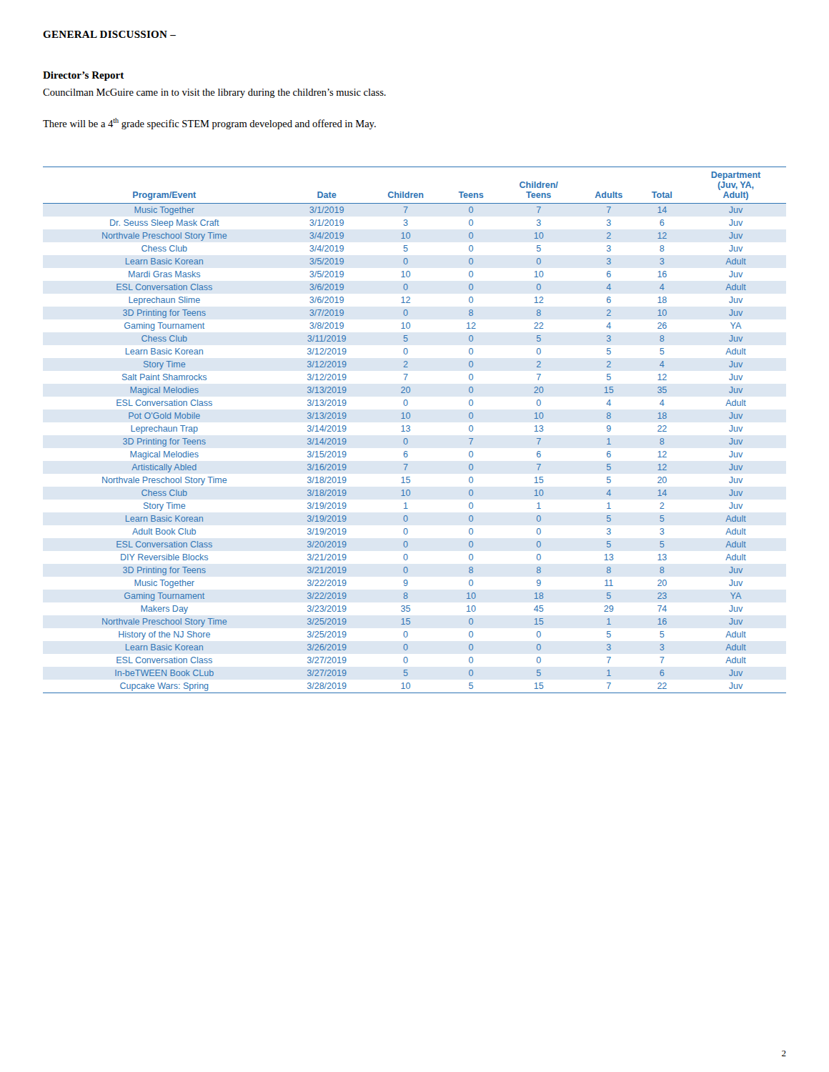GENERAL DISCUSSION –
Director’s Report
Councilman McGuire came in to visit the library during the children’s music class.
There will be a 4th grade specific STEM program developed and offered in May.
| Program/Event | Date | Children | Teens | Children/ Teens | Adults | Total | Department (Juv, YA, Adult) |
| --- | --- | --- | --- | --- | --- | --- | --- |
| Music Together | 3/1/2019 | 7 | 0 | 7 | 7 | 14 | Juv |
| Dr. Seuss Sleep Mask Craft | 3/1/2019 | 3 | 0 | 3 | 3 | 6 | Juv |
| Northvale Preschool Story Time | 3/4/2019 | 10 | 0 | 10 | 2 | 12 | Juv |
| Chess Club | 3/4/2019 | 5 | 0 | 5 | 3 | 8 | Juv |
| Learn Basic Korean | 3/5/2019 | 0 | 0 | 0 | 3 | 3 | Adult |
| Mardi Gras Masks | 3/5/2019 | 10 | 0 | 10 | 6 | 16 | Juv |
| ESL Conversation Class | 3/6/2019 | 0 | 0 | 0 | 4 | 4 | Adult |
| Leprechaun Slime | 3/6/2019 | 12 | 0 | 12 | 6 | 18 | Juv |
| 3D Printing for Teens | 3/7/2019 | 0 | 8 | 8 | 2 | 10 | Juv |
| Gaming Tournament | 3/8/2019 | 10 | 12 | 22 | 4 | 26 | YA |
| Chess Club | 3/11/2019 | 5 | 0 | 5 | 3 | 8 | Juv |
| Learn Basic Korean | 3/12/2019 | 0 | 0 | 0 | 5 | 5 | Adult |
| Story Time | 3/12/2019 | 2 | 0 | 2 | 2 | 4 | Juv |
| Salt Paint Shamrocks | 3/12/2019 | 7 | 0 | 7 | 5 | 12 | Juv |
| Magical Melodies | 3/13/2019 | 20 | 0 | 20 | 15 | 35 | Juv |
| ESL Conversation Class | 3/13/2019 | 0 | 0 | 0 | 4 | 4 | Adult |
| Pot O'Gold Mobile | 3/13/2019 | 10 | 0 | 10 | 8 | 18 | Juv |
| Leprechaun Trap | 3/14/2019 | 13 | 0 | 13 | 9 | 22 | Juv |
| 3D Printing for Teens | 3/14/2019 | 0 | 7 | 7 | 1 | 8 | Juv |
| Magical Melodies | 3/15/2019 | 6 | 0 | 6 | 6 | 12 | Juv |
| Artistically Abled | 3/16/2019 | 7 | 0 | 7 | 5 | 12 | Juv |
| Northvale Preschool Story Time | 3/18/2019 | 15 | 0 | 15 | 5 | 20 | Juv |
| Chess Club | 3/18/2019 | 10 | 0 | 10 | 4 | 14 | Juv |
| Story Time | 3/19/2019 | 1 | 0 | 1 | 1 | 2 | Juv |
| Learn Basic Korean | 3/19/2019 | 0 | 0 | 0 | 5 | 5 | Adult |
| Adult Book Club | 3/19/2019 | 0 | 0 | 0 | 3 | 3 | Adult |
| ESL Conversation Class | 3/20/2019 | 0 | 0 | 0 | 5 | 5 | Adult |
| DIY Reversible Blocks | 3/21/2019 | 0 | 0 | 0 | 13 | 13 | Adult |
| 3D Printing for Teens | 3/21/2019 | 0 | 8 | 8 | 8 | 8 | Juv |
| Music Together | 3/22/2019 | 9 | 0 | 9 | 11 | 20 | Juv |
| Gaming Tournament | 3/22/2019 | 8 | 10 | 18 | 5 | 23 | YA |
| Makers Day | 3/23/2019 | 35 | 10 | 45 | 29 | 74 | Juv |
| Northvale Preschool Story Time | 3/25/2019 | 15 | 0 | 15 | 1 | 16 | Juv |
| History of the NJ Shore | 3/25/2019 | 0 | 0 | 0 | 5 | 5 | Adult |
| Learn Basic Korean | 3/26/2019 | 0 | 0 | 0 | 3 | 3 | Adult |
| ESL Conversation Class | 3/27/2019 | 0 | 0 | 0 | 7 | 7 | Adult |
| In-beTWEEN Book CLub | 3/27/2019 | 5 | 0 | 5 | 1 | 6 | Juv |
| Cupcake Wars: Spring | 3/28/2019 | 10 | 5 | 15 | 7 | 22 | Juv |
2